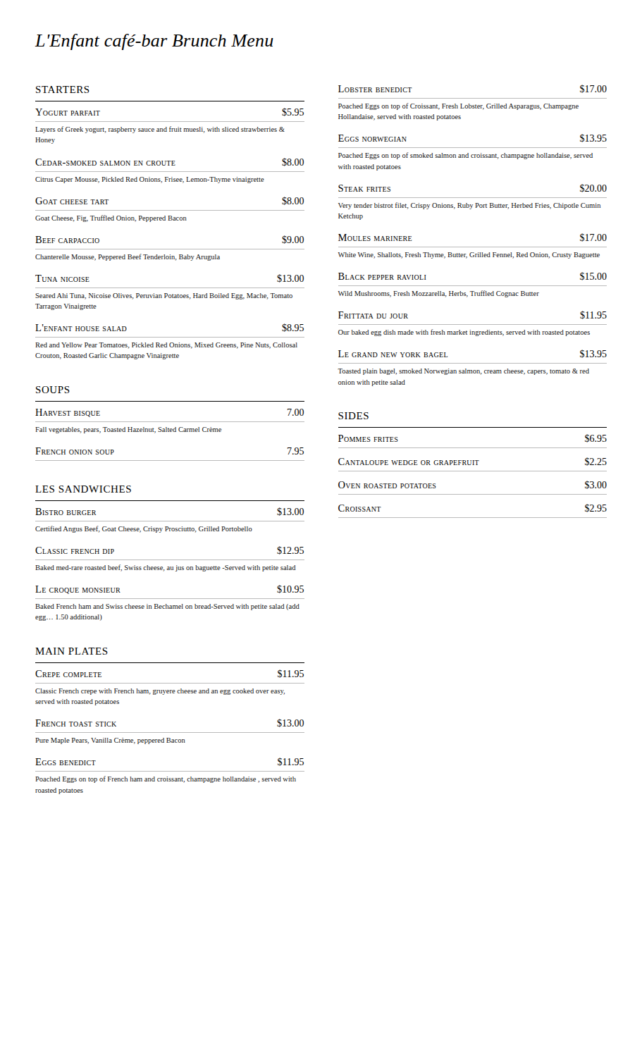L'Enfant café-bar Brunch Menu
Starters
Yogurt Parfait $5.95
Layers of Greek yogurt, raspberry sauce and fruit muesli, with sliced strawberries & Honey
Cedar-smoked salmon en Croute $8.00
Citrus Caper Mousse, Pickled Red Onions, Frisee, Lemon-Thyme vinaigrette
Goat Cheese Tart $8.00
Goat Cheese, Fig, Truffled Onion, Peppered Bacon
Beef Carpaccio $9.00
Chanterelle Mousse, Peppered Beef Tenderloin, Baby Arugula
Tuna Nicoise $13.00
Seared Ahi Tuna, Nicoise Olives, Peruvian Potatoes, Hard Boiled Egg, Mache, Tomato Tarragon Vinaigrette
L'Enfant House Salad $8.95
Red and Yellow Pear Tomatoes, Pickled Red Onions, Mixed Greens, Pine Nuts, Collosal Crouton, Roasted Garlic Champagne Vinaigrette
Soups
Harvest bisque 7.00
Fall vegetables, pears, Toasted Hazelnut, Salted Carmel Crème
French Onion Soup 7.95
Les Sandwiches
Bistro Burger $13.00
Certified Angus Beef, Goat Cheese, Crispy Prosciutto, Grilled Portobello
Classic French Dip $12.95
Baked med-rare roasted beef, Swiss cheese, au jus on baguette -Served with petite salad
Le Croque Monsieur $10.95
Baked French ham and Swiss cheese in Bechamel on bread-Served with petite salad (add egg… 1.50 additional)
Main Plates
Crepe Complete $11.95
Classic French crepe with French ham, gruyere cheese and an egg cooked over easy, served with roasted potatoes
French Toast Stick $13.00
Pure Maple Pears, Vanilla Crème, peppered Bacon
Eggs Benedict $11.95
Poached Eggs on top of French ham and croissant, champagne hollandaise , served with roasted potatoes
Lobster Benedict $17.00
Poached Eggs on top of Croissant, Fresh Lobster, Grilled Asparagus, Champagne Hollandaise, served with roasted potatoes
Eggs Norwegian $13.95
Poached Eggs on top of smoked salmon and croissant, champagne hollandaise, served with roasted potatoes
Steak Frites $20.00
Very tender bistrot filet, Crispy Onions, Ruby Port Butter, Herbed Fries, Chipotle Cumin Ketchup
Moules Marinere $17.00
White Wine, Shallots, Fresh Thyme, Butter, Grilled Fennel, Red Onion, Crusty Baguette
Black Pepper Ravioli $15.00
Wild Mushrooms, Fresh Mozzarella, Herbs, Truffled Cognac Butter
Frittata du jour $11.95
Our baked egg dish made with fresh market ingredients, served with roasted potatoes
Le Grand New York Bagel $13.95
Toasted plain bagel, smoked Norwegian salmon, cream cheese, capers, tomato & red onion with petite salad
Sides
Pommes Frites $6.95
Cantaloupe Wedge or Grapefruit $2.25
Oven Roasted Potatoes $3.00
Croissant $2.95